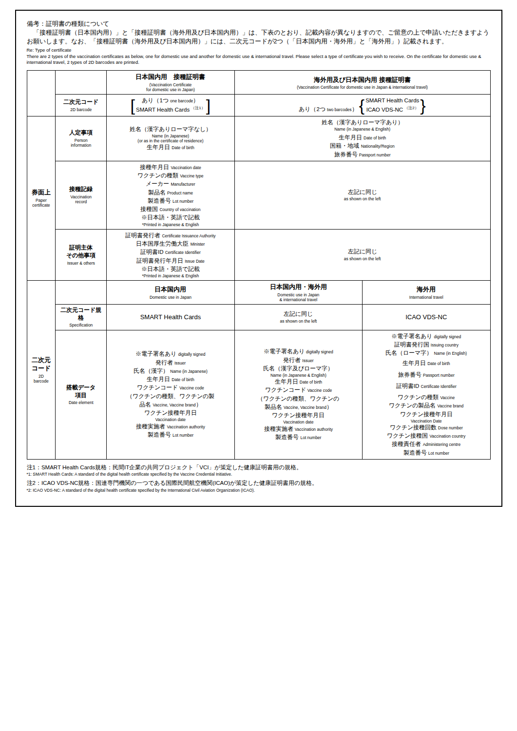備考：証明書の種類について
　「接種証明書（日本国内用）」と「接種証明書（海外用及び日本国内用）」は、下表のとおり、記載内容が異なりますので、ご留意の上で申請いただきますようお願いします。なお、「接種証明書（海外用及び日本国内用）」には、二次元コードが2つ（「日本国内用・海外用」と「海外用」）記載されます。 Re: Type of certificate
There are 2 types of the vaccination certificates as below, one for domestic use and another for domestic use & international travel. Please select a type of certificate you wish to receive. On the certificate for domestic use & international travel, 2 types of 2D barcodes are printed.
| | | 日本国内用 接種証明書 (Vaccination Certificate for domestic use in Japan) | 海外用及び日本国内用 接種証明書 (Vaccination Certificate for domestic use in Japan & international travel) |
| 二次元コード 2D barcode | [ あり（1つ one barcode ） SMART Health Cards （注1） ] | あり（2つ two barcodes ） { SMART Health Cards ICAO VDS-NC （注2） } |
| 券面上 Paper certificate | 人定事項 Person information | 姓名（漢字ありローマ字なし） Name (in Japanese) (or as in the certificate of residence) 生年月日 Date of birth | 姓名（漢字ありローマ字あり） Name (in Japanese & English) 生年月日 Date of birth 国籍・地域 Nationality/Region 旅券番号 Passport number |
| 接種記録 Vaccination record | 接種年月日 Vaccination date ワクチンの種類 Vaccine type メーカー Manufacturer 製品名 Product name 製造番号 Lot number 接種国 Country of vaccination ※日本語・英語で記載 *Printed in Japanese & English | 左記に同じ as shown on the left |
| 証明主体 その他事項 Issuer & others | 証明書発行者 Certificate Issuance Authority 日本国厚生労働大臣 Minister 証明書ID Certificate Identifier 証明書発行年月日 Issue Date ※日本語・英語で記載 *Printed in Japanese & English | 左記に同じ as shown on the left |
| 二次元 コード 2D barcode | | 日本国内用 Domestic use in Japan | 日本国内用・海外用 Domestic use in Japan & international travel | 海外用 International travel |
| 二次元コード規格 Specification | SMART Health Cards | 左記に同じ as shown on the left | ICAO VDS-NC |
| 搭載データ 項目 Date element | ※電子署名あり digitally signed 発行者 Issuer 氏名（漢字） Name (in Japanese) 生年月日 Date of birth ワクチンコード Vaccine code （ワクチンの種類、ワクチンの製 品名 Vaccine, Vaccine brand ） ワクチン接種年月日 Vaccination date 接種実施者 Vaccination authority 製造番号 Lot number | ※電子署名あり digitally signed 発行者 Issuer 氏名（漢字及びローマ字） Name (in Japanese & English) 生年月日 Date of birth ワクチンコード Vaccine code （ワクチンの種類、ワクチンの 製品名 Vaccine, Vaccine brand ） ワクチン接種年月日 Vaccination date 接種実施者 Vaccination authority 製造番号 Lot number | ※電子署名あり digitally signed 証明書発行国 Issuing country 氏名（ローマ字） Name (in English) 生年月日 Date of birth 旅券番号 Passport number 証明書ID Certificate Identifier ワクチンの種類 Vaccine ワクチンの製品名 Vaccine brand ワクチン接種年月日 Vaccination Date ワクチン接種回数 Dose number ワクチン接種国 Vaccination country 接種責任者 Administering centre 製造番号 Lot number |
注1：SMART Health Cards規格：民間IT企業の共同プロジェクト「VCI」が策定した健康証明書用の規格。 *1: SMART Health Cards: A standard of the digital health certificate specified by the Vaccine Credential Initiative. 注2：ICAO VDS-NC規格：国連専門機関の一つである国際民間航空機関(ICAO)が策定した健康証明書用の規格。 *2: ICAO VDS-NC: A standard of the digital health certificate specified by the International Civil Aviation Organization (ICAO).